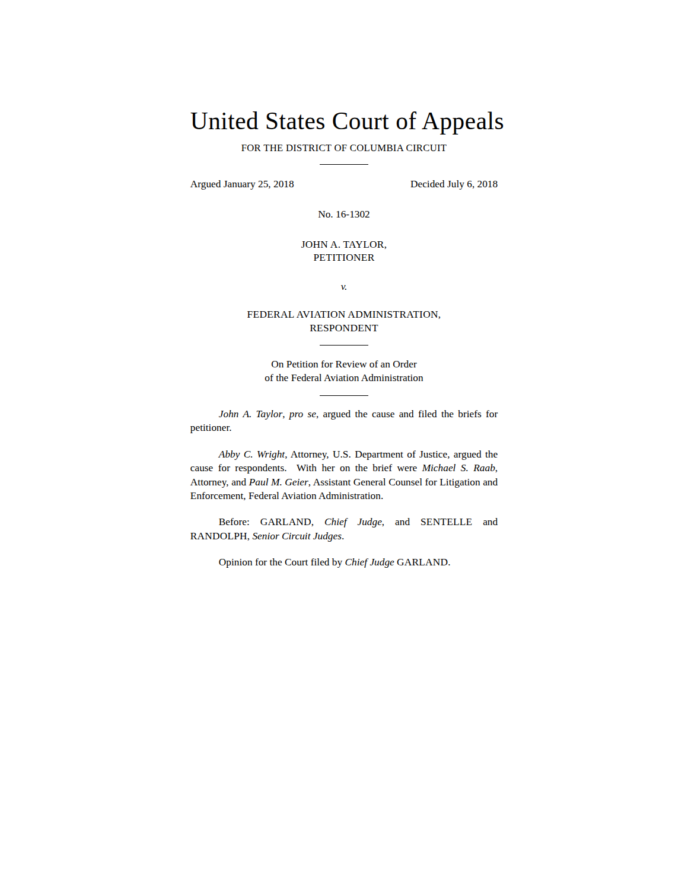United States Court of Appeals
FOR THE DISTRICT OF COLUMBIA CIRCUIT
Argued January 25, 2018
Decided July 6, 2018
No. 16-1302
JOHN A. TAYLOR,
PETITIONER
v.
FEDERAL AVIATION ADMINISTRATION,
RESPONDENT
On Petition for Review of an Order
of the Federal Aviation Administration
John A. Taylor, pro se, argued the cause and filed the briefs for petitioner.
Abby C. Wright, Attorney, U.S. Department of Justice, argued the cause for respondents. With her on the brief were Michael S. Raab, Attorney, and Paul M. Geier, Assistant General Counsel for Litigation and Enforcement, Federal Aviation Administration.
Before: GARLAND, Chief Judge, and SENTELLE and RANDOLPH, Senior Circuit Judges.
Opinion for the Court filed by Chief Judge GARLAND.